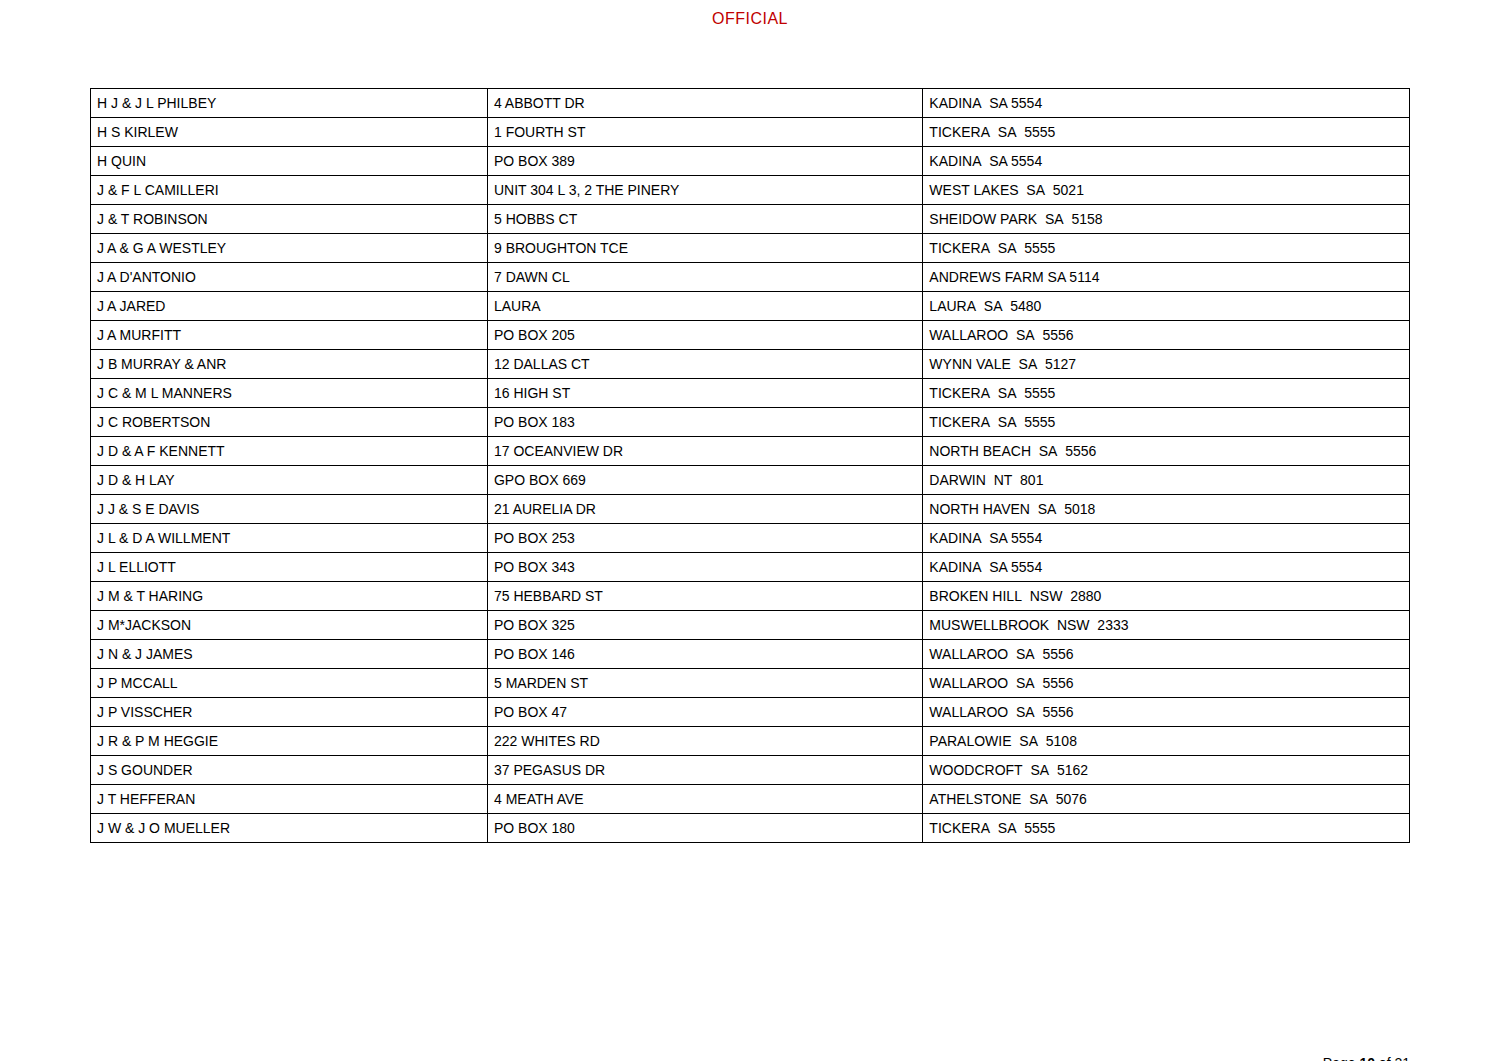OFFICIAL
| H J & J L PHILBEY | 4 ABBOTT DR | KADINA SA 5554 |
| H S KIRLEW | 1 FOURTH ST | TICKERA SA 5555 |
| H QUIN | PO BOX 389 | KADINA SA 5554 |
| J & F L CAMILLERI | UNIT 304 L 3, 2 THE PINERY | WEST LAKES SA 5021 |
| J & T ROBINSON | 5 HOBBS CT | SHEIDOW PARK SA 5158 |
| J A & G A WESTLEY | 9 BROUGHTON TCE | TICKERA SA 5555 |
| J A D'ANTONIO | 7 DAWN CL | ANDREWS FARM SA 5114 |
| J A JARED | LAURA | LAURA SA 5480 |
| J A MURFITT | PO BOX 205 | WALLAROO SA 5556 |
| J B MURRAY & ANR | 12 DALLAS CT | WYNN VALE SA 5127 |
| J C & M L MANNERS | 16 HIGH ST | TICKERA SA 5555 |
| J C ROBERTSON | PO BOX 183 | TICKERA SA 5555 |
| J D & A F KENNETT | 17 OCEANVIEW DR | NORTH BEACH SA 5556 |
| J D & H LAY | GPO BOX 669 | DARWIN NT 801 |
| J J & S E DAVIS | 21 AURELIA DR | NORTH HAVEN SA 5018 |
| J L & D A WILLMENT | PO BOX 253 | KADINA SA 5554 |
| J L ELLIOTT | PO BOX 343 | KADINA SA 5554 |
| J M & T HARING | 75 HEBBARD ST | BROKEN HILL NSW 2880 |
| J M*JACKSON | PO BOX 325 | MUSWELLBROOK NSW 2333 |
| J N & J JAMES | PO BOX 146 | WALLAROO SA 5556 |
| J P MCCALL | 5 MARDEN ST | WALLAROO SA 5556 |
| J P VISSCHER | PO BOX 47 | WALLAROO SA 5556 |
| J R & P M HEGGIE | 222 WHITES RD | PARALOWIE SA 5108 |
| J S GOUNDER | 37 PEGASUS DR | WOODCROFT SA 5162 |
| J T HEFFERAN | 4 MEATH AVE | ATHELSTONE SA 5076 |
| J W & J O MUELLER | PO BOX 180 | TICKERA SA 5555 |
Page 10 of 21